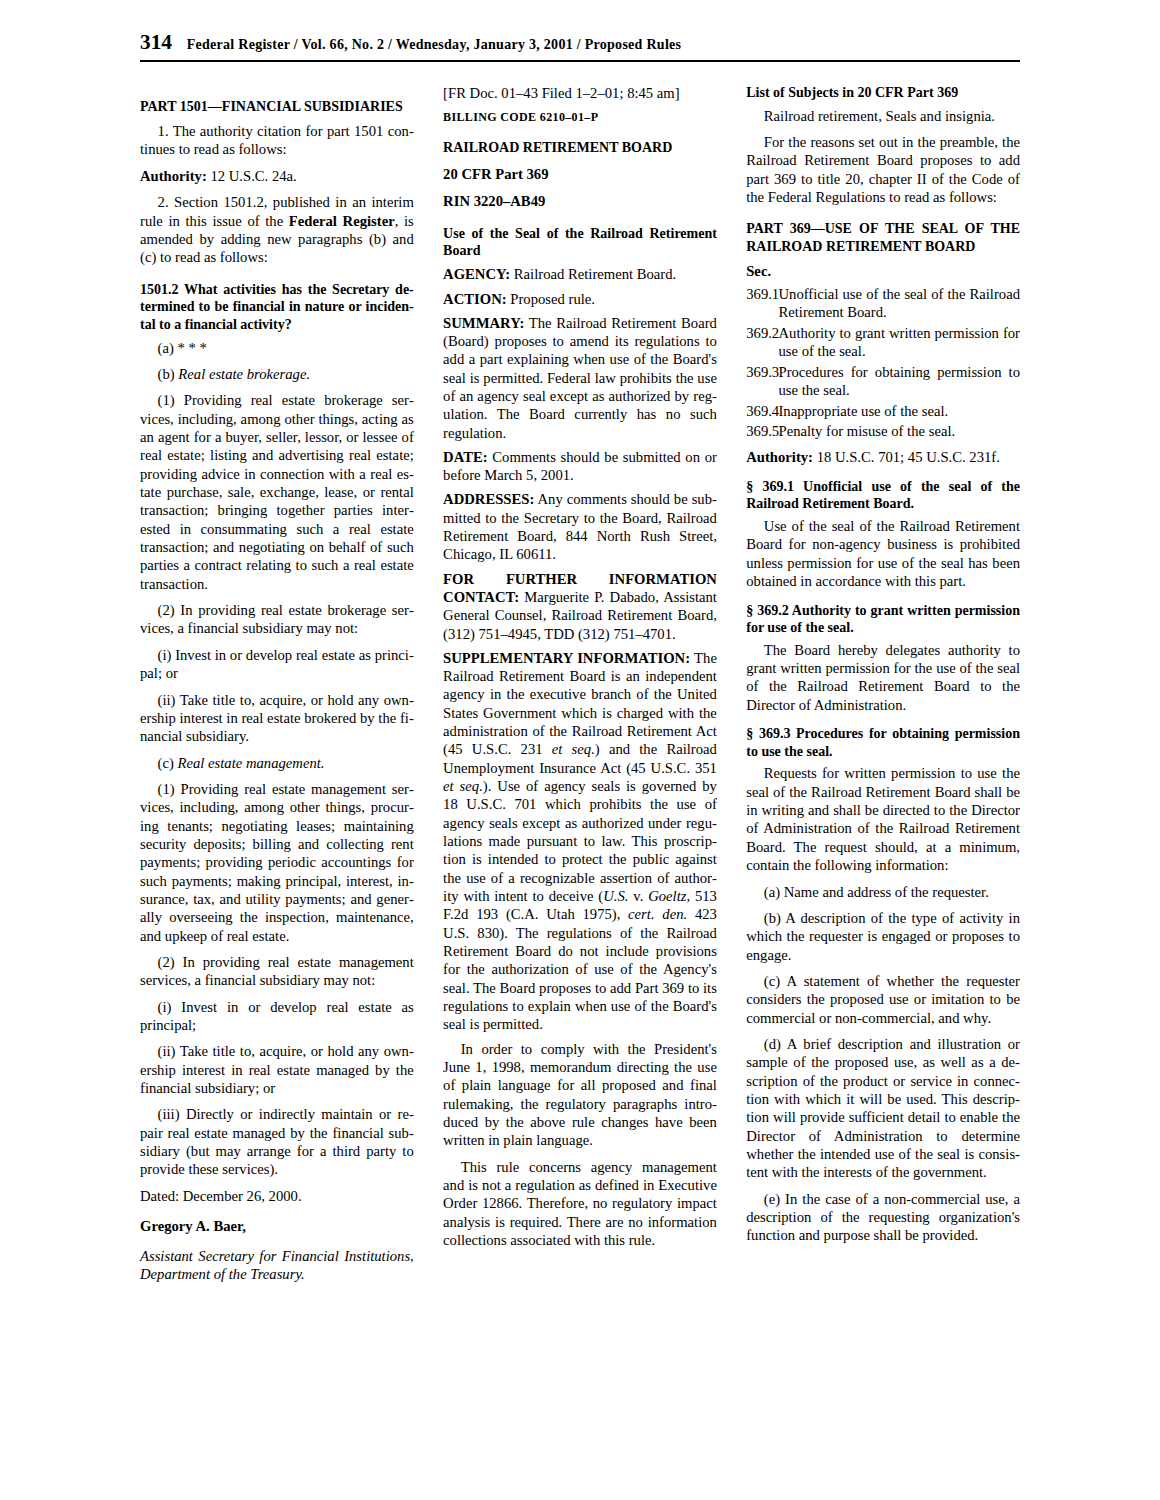314 Federal Register / Vol. 66, No. 2 / Wednesday, January 3, 2001 / Proposed Rules
PART 1501—FINANCIAL SUBSIDIARIES
1. The authority citation for part 1501 continues to read as follows:
Authority: 12 U.S.C. 24a.
2. Section 1501.2, published in an interim rule in this issue of the Federal Register, is amended by adding new paragraphs (b) and (c) to read as follows:
1501.2 What activities has the Secretary determined to be financial in nature or incidental to a financial activity?
(a) * * *
(b) Real estate brokerage.
(1) Providing real estate brokerage services, including, among other things, acting as an agent for a buyer, seller, lessor, or lessee of real estate; listing and advertising real estate; providing advice in connection with a real estate purchase, sale, exchange, lease, or rental transaction; bringing together parties interested in consummating such a real estate transaction; and negotiating on behalf of such parties a contract relating to such a real estate transaction.
(2) In providing real estate brokerage services, a financial subsidiary may not:
(i) Invest in or develop real estate as principal; or
(ii) Take title to, acquire, or hold any ownership interest in real estate brokered by the financial subsidiary.
(c) Real estate management.
(1) Providing real estate management services, including, among other things, procuring tenants; negotiating leases; maintaining security deposits; billing and collecting rent payments; providing periodic accountings for such payments; making principal, interest, insurance, tax, and utility payments; and generally overseeing the inspection, maintenance, and upkeep of real estate.
(2) In providing real estate management services, a financial subsidiary may not:
(i) Invest in or develop real estate as principal;
(ii) Take title to, acquire, or hold any ownership interest in real estate managed by the financial subsidiary; or
(iii) Directly or indirectly maintain or repair real estate managed by the financial subsidiary (but may arrange for a third party to provide these services).
Dated: December 26, 2000.
Gregory A. Baer,
Assistant Secretary for Financial Institutions, Department of the Treasury.
[FR Doc. 01–43 Filed 1–2–01; 8:45 am]
BILLING CODE 6210–01–P
RAILROAD RETIREMENT BOARD
20 CFR Part 369
RIN 3220–AB49
Use of the Seal of the Railroad Retirement Board
AGENCY: Railroad Retirement Board.
ACTION: Proposed rule.
SUMMARY: The Railroad Retirement Board (Board) proposes to amend its regulations to add a part explaining when use of the Board's seal is permitted. Federal law prohibits the use of an agency seal except as authorized by regulation. The Board currently has no such regulation.
DATE: Comments should be submitted on or before March 5, 2001.
ADDRESSES: Any comments should be submitted to the Secretary to the Board, Railroad Retirement Board, 844 North Rush Street, Chicago, IL 60611.
FOR FURTHER INFORMATION CONTACT: Marguerite P. Dabado, Assistant General Counsel, Railroad Retirement Board, (312) 751–4945, TDD (312) 751–4701.
SUPPLEMENTARY INFORMATION: The Railroad Retirement Board is an independent agency in the executive branch of the United States Government which is charged with the administration of the Railroad Retirement Act (45 U.S.C. 231 et seq.) and the Railroad Unemployment Insurance Act (45 U.S.C. 351 et seq.). Use of agency seals is governed by 18 U.S.C. 701 which prohibits the use of agency seals except as authorized under regulations made pursuant to law. This proscription is intended to protect the public against the use of a recognizable assertion of authority with intent to deceive (U.S. v. Goeltz, 513 F.2d 193 (C.A. Utah 1975), cert. den. 423 U.S. 830). The regulations of the Railroad Retirement Board do not include provisions for the authorization of use of the Agency's seal. The Board proposes to add Part 369 to its regulations to explain when use of the Board's seal is permitted.
In order to comply with the President's June 1, 1998, memorandum directing the use of plain language for all proposed and final rulemaking, the regulatory paragraphs introduced by the above rule changes have been written in plain language.
This rule concerns agency management and is not a regulation as defined in Executive Order 12866. Therefore, no regulatory impact analysis is required. There are no information collections associated with this rule.
List of Subjects in 20 CFR Part 369
Railroad retirement, Seals and insignia.
For the reasons set out in the preamble, the Railroad Retirement Board proposes to add part 369 to title 20, chapter II of the Code of the Federal Regulations to read as follows:
PART 369—USE OF THE SEAL OF THE RAILROAD RETIREMENT BOARD
Sec.
369.1 Unofficial use of the seal of the Railroad Retirement Board.
369.2 Authority to grant written permission for use of the seal.
369.3 Procedures for obtaining permission to use the seal.
369.4 Inappropriate use of the seal.
369.5 Penalty for misuse of the seal.
Authority: 18 U.S.C. 701; 45 U.S.C. 231f.
§ 369.1 Unofficial use of the seal of the Railroad Retirement Board.
Use of the seal of the Railroad Retirement Board for non-agency business is prohibited unless permission for use of the seal has been obtained in accordance with this part.
§ 369.2 Authority to grant written permission for use of the seal.
The Board hereby delegates authority to grant written permission for the use of the seal of the Railroad Retirement Board to the Director of Administration.
§ 369.3 Procedures for obtaining permission to use the seal.
Requests for written permission to use the seal of the Railroad Retirement Board shall be in writing and shall be directed to the Director of Administration of the Railroad Retirement Board. The request should, at a minimum, contain the following information:
(a) Name and address of the requester.
(b) A description of the type of activity in which the requester is engaged or proposes to engage.
(c) A statement of whether the requester considers the proposed use or imitation to be commercial or non-commercial, and why.
(d) A brief description and illustration or sample of the proposed use, as well as a description of the product or service in connection with which it will be used. This description will provide sufficient detail to enable the Director of Administration to determine whether the intended use of the seal is consistent with the interests of the government.
(e) In the case of a non-commercial use, a description of the requesting organization's function and purpose shall be provided.